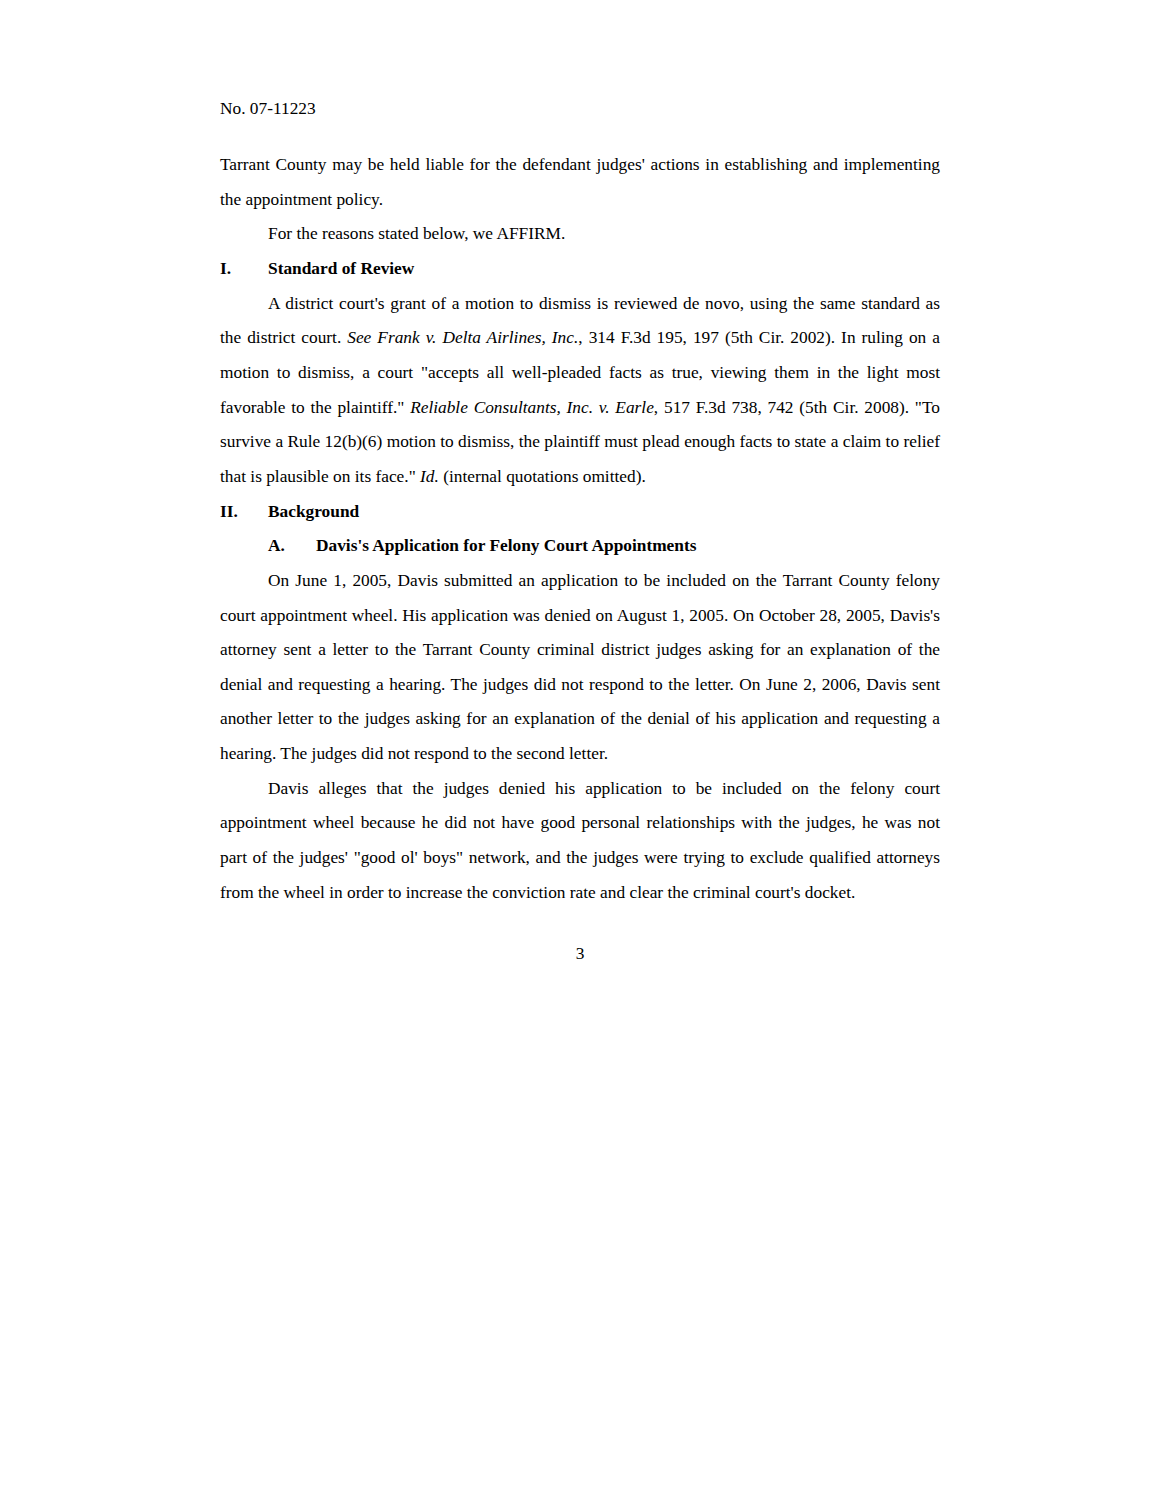No. 07-11223
Tarrant County may be held liable for the defendant judges' actions in establishing and implementing the appointment policy.
For the reasons stated below, we AFFIRM.
I. Standard of Review
A district court's grant of a motion to dismiss is reviewed de novo, using the same standard as the district court. See Frank v. Delta Airlines, Inc., 314 F.3d 195, 197 (5th Cir. 2002). In ruling on a motion to dismiss, a court "accepts all well-pleaded facts as true, viewing them in the light most favorable to the plaintiff." Reliable Consultants, Inc. v. Earle, 517 F.3d 738, 742 (5th Cir. 2008). "To survive a Rule 12(b)(6) motion to dismiss, the plaintiff must plead enough facts to state a claim to relief that is plausible on its face." Id. (internal quotations omitted).
II. Background
A. Davis's Application for Felony Court Appointments
On June 1, 2005, Davis submitted an application to be included on the Tarrant County felony court appointment wheel. His application was denied on August 1, 2005. On October 28, 2005, Davis's attorney sent a letter to the Tarrant County criminal district judges asking for an explanation of the denial and requesting a hearing. The judges did not respond to the letter. On June 2, 2006, Davis sent another letter to the judges asking for an explanation of the denial of his application and requesting a hearing. The judges did not respond to the second letter.
Davis alleges that the judges denied his application to be included on the felony court appointment wheel because he did not have good personal relationships with the judges, he was not part of the judges' "good ol' boys" network, and the judges were trying to exclude qualified attorneys from the wheel in order to increase the conviction rate and clear the criminal court's docket.
3